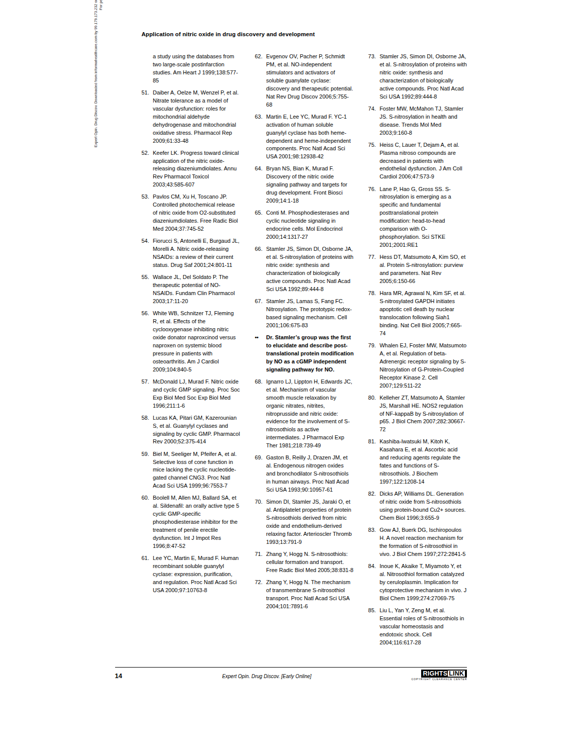Application of nitric oxide in drug discovery and development
Expert Opin. Drug Discov. Downloaded from informahealthcare.com by 99.179.173.232 on 08/25/11 For personal use only.
a study using the databases from two large-scale postinfarction studies. Am Heart J 1999;138:577-85
51. Daiber A, Oelze M, Wenzel P, et al. Nitrate tolerance as a model of vascular dysfunction: roles for mitochondrial aldehyde dehydrogenase and mitochondrial oxidative stress. Pharmacol Rep 2009;61:33-48
52. Keefer LK. Progress toward clinical application of the nitric oxide-releasing diazeniumdiolates. Annu Rev Pharmacol Toxicol 2003;43:585-607
53. Pavlos CM, Xu H, Toscano JP. Controlled photochemical release of nitric oxide from O2-substituted diazeniumdiolates. Free Radic Biol Med 2004;37:745-52
54. Fiorucci S, Antonelli E, Burgaud JL, Morelli A. Nitric oxide-releasing NSAIDs: a review of their current status. Drug Saf 2001;24:801-11
55. Wallace JL, Del Soldato P. The therapeutic potential of NO-NSAIDs. Fundam Clin Pharmacol 2003;17:11-20
56. White WB, Schnitzer TJ, Fleming R, et al. Effects of the cyclooxygenase inhibiting nitric oxide donator naproxcinod versus naproxen on systemic blood pressure in patients with osteoarthritis. Am J Cardiol 2009;104:840-5
57. McDonald LJ, Murad F. Nitric oxide and cyclic GMP signaling. Proc Soc Exp Biol Med Soc Exp Biol Med 1996;211:1-6
58. Lucas KA, Pitari GM, Kazerounian S, et al. Guanylyl cyclases and signaling by cyclic GMP. Pharmacol Rev 2000;52:375-414
59. Biel M, Seeliger M, Pfeifer A, et al. Selective loss of cone function in mice lacking the cyclic nucleotide-gated channel CNG3. Proc Natl Acad Sci USA 1999;96:7553-7
60. Boolell M, Allen MJ, Ballard SA, et al. Sildenafil: an orally active type 5 cyclic GMP-specific phosphodiesterase inhibitor for the treatment of penile erectile dysfunction. Int J Impot Res 1996;8:47-52
61. Lee YC, Martin E, Murad F. Human recombinant soluble guanylyl cyclase: expression, purification, and regulation. Proc Natl Acad Sci USA 2000;97:10763-8
62. Evgenov OV, Pacher P, Schmidt PM, et al. NO-independent stimulators and activators of soluble guanylate cyclase: discovery and therapeutic potential. Nat Rev Drug Discov 2006;5:755-68
63. Martin E, Lee YC, Murad F. YC-1 activation of human soluble guanylyl cyclase has both heme-dependent and heme-independent components. Proc Natl Acad Sci USA 2001;98:12938-42
64. Bryan NS, Bian K, Murad F. Discovery of the nitric oxide signaling pathway and targets for drug development. Front Biosci 2009;14:1-18
65. Conti M. Phosphodiesterases and cyclic nucleotide signaling in endocrine cells. Mol Endocrinol 2000;14:1317-27
66. Stamler JS, Simon DI, Osborne JA, et al. S-nitrosylation of proteins with nitric oxide: synthesis and characterization of biologically active compounds. Proc Natl Acad Sci USA 1992;89:444-8
67. Stamler JS, Lamas S, Fang FC. Nitrosylation. The prototypic redox-based signaling mechanism. Cell 2001;106:675-83
•• Dr. Stamler’s group was the first to elucidate and describe post-translational protein modification by NO as a cGMP independent signaling pathway for NO.
68. Ignarro LJ, Lippton H, Edwards JC, et al. Mechanism of vascular smooth muscle relaxation by organic nitrates, nitrites, nitroprusside and nitric oxide: evidence for the involvement of S-nitrosothiols as active intermediates. J Pharmacol Exp Ther 1981;218:739-49
69. Gaston B, Reilly J, Drazen JM, et al. Endogenous nitrogen oxides and bronchodilator S-nitrosothiols in human airways. Proc Natl Acad Sci USA 1993;90:10957-61
70. Simon DI, Stamler JS, Jaraki O, et al. Antiplatelet properties of protein S-nitrosothiols derived from nitric oxide and endothelium-derived relaxing factor. Arterioscler Thromb 1993;13:791-9
71. Zhang Y, Hogg N. S-nitrosothiols: cellular formation and transport. Free Radic Biol Med 2005;38:831-8
72. Zhang Y, Hogg N. The mechanism of transmembrane S-nitrosothiol transport. Proc Natl Acad Sci USA 2004;101:7891-6
73. Stamler JS, Simon DI, Osborne JA, et al. S-nitrosylation of proteins with nitric oxide: synthesis and characterization of biologically active compounds. Proc Natl Acad Sci USA 1992;89:444-8
74. Foster MW, McMahon TJ, Stamler JS. S-nitrosylation in health and disease. Trends Mol Med 2003;9:160-8
75. Heiss C, Lauer T, Dejam A, et al. Plasma nitroso compounds are decreased in patients with endothelial dysfunction. J Am Coll Cardiol 2006;47:573-9
76. Lane P, Hao G, Gross SS. S-nitrosylation is emerging as a specific and fundamental posttranslational protein modification: head-to-head comparison with O-phosphorylation. Sci STKE 2001;2001:RE1
77. Hess DT, Matsumoto A, Kim SO, et al. Protein S-nitrosylation: purview and parameters. Nat Rev 2005;6:150-66
78. Hara MR, Agrawal N, Kim SF, et al. S-nitrosylated GAPDH initiates apoptotic cell death by nuclear translocation following Siah1 binding. Nat Cell Biol 2005;7:665-74
79. Whalen EJ, Foster MW, Matsumoto A, et al. Regulation of beta-Adrenergic receptor signaling by S-Nitrosylation of G-Protein-Coupled Receptor Kinase 2. Cell 2007;129:511-22
80. Kelleher ZT, Matsumoto A, Stamler JS, Marshall HE. NOS2 regulation of NF-kappaB by S-nitrosylation of p65. J Biol Chem 2007;282:30667-72
81. Kashiba-Iwatsuki M, Kitoh K, Kasahara E, et al. Ascorbic acid and reducing agents regulate the fates and functions of S-nitrosothiols. J Biochem 1997;122:1208-14
82. Dicks AP, Williams DL. Generation of nitric oxide from S-nitrosothiols using protein-bound Cu2+ sources. Chem Biol 1996;3:655-9
83. Gow AJ, Buerk DG, Ischiropoulos H. A novel reaction mechanism for the formation of S-nitrosothiol in vivo. J Biol Chem 1997;272:2841-5
84. Inoue K, Akaike T, Miyamoto Y, et al. Nitrosothiol formation catalyzed by ceruloplasmin. Implication for cytoprotective mechanism in vivo. J Biol Chem 1999;274:27069-75
85. Liu L, Yan Y, Zeng M, et al. Essential roles of S-nitrosothiols in vascular homeostasis and endotoxic shock. Cell 2004;116:617-28
14
Expert Opin. Drug Discov. [Early Online]
RIGHTSLINK
Copyright Clearance Center